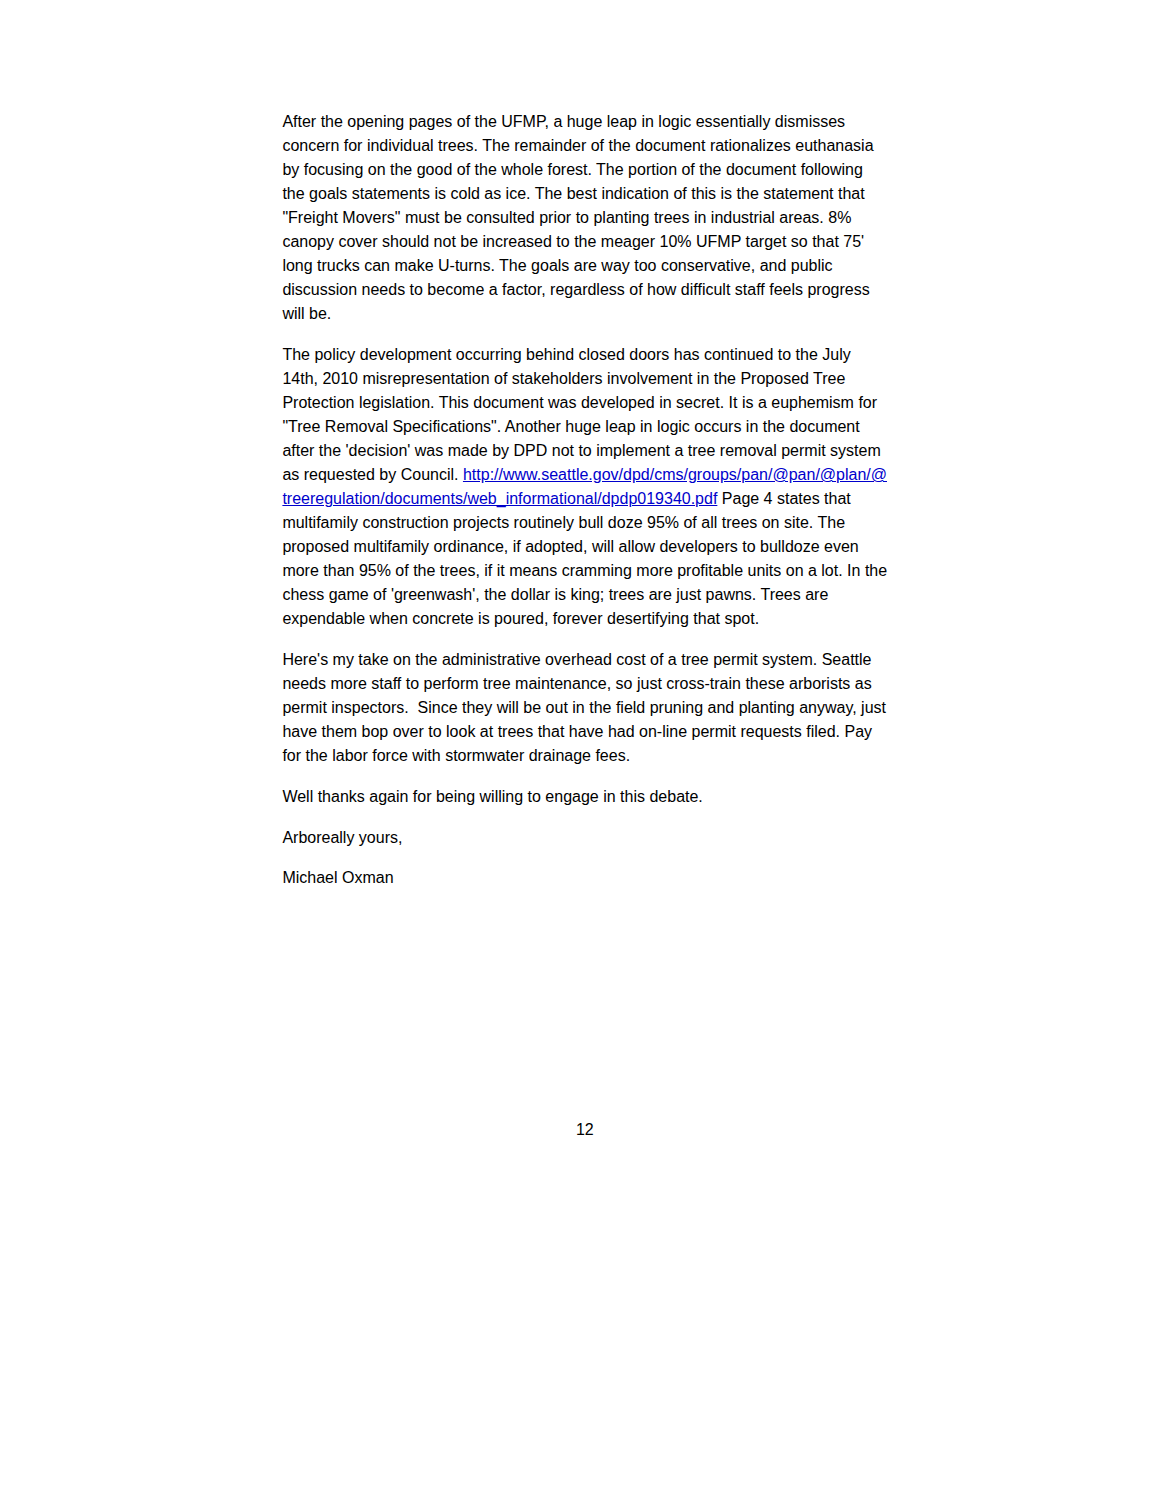After the opening pages of the UFMP, a huge leap in logic essentially dismisses concern for individual trees. The remainder of the document rationalizes euthanasia by focusing on the good of the whole forest. The portion of the document following the goals statements is cold as ice. The best indication of this is the statement that "Freight Movers" must be consulted prior to planting trees in industrial areas. 8% canopy cover should not be increased to the meager 10% UFMP target so that 75' long trucks can make U-turns. The goals are way too conservative, and public discussion needs to become a factor, regardless of how difficult staff feels progress will be.
The policy development occurring behind closed doors has continued to the July 14th, 2010 misrepresentation of stakeholders involvement in the Proposed Tree Protection legislation. This document was developed in secret. It is a euphemism for "Tree Removal Specifications". Another huge leap in logic occurs in the document after the 'decision' was made by DPD not to implement a tree removal permit system as requested by Council. http://www.seattle.gov/dpd/cms/groups/pan/@pan/@plan/@treeregulation/documents/web_informational/dpdp019340.pdf Page 4 states that multifamily construction projects routinely bull doze 95% of all trees on site. The proposed multifamily ordinance, if adopted, will allow developers to bulldoze even more than 95% of the trees, if it means cramming more profitable units on a lot. In the chess game of 'greenwash', the dollar is king; trees are just pawns. Trees are expendable when concrete is poured, forever desertifying that spot.
Here's my take on the administrative overhead cost of a tree permit system. Seattle needs more staff to perform tree maintenance, so just cross-train these arborists as permit inspectors. Since they will be out in the field pruning and planting anyway, just have them bop over to look at trees that have had on-line permit requests filed. Pay for the labor force with stormwater drainage fees.
Well thanks again for being willing to engage in this debate.
Arboreally yours,
Michael Oxman
12